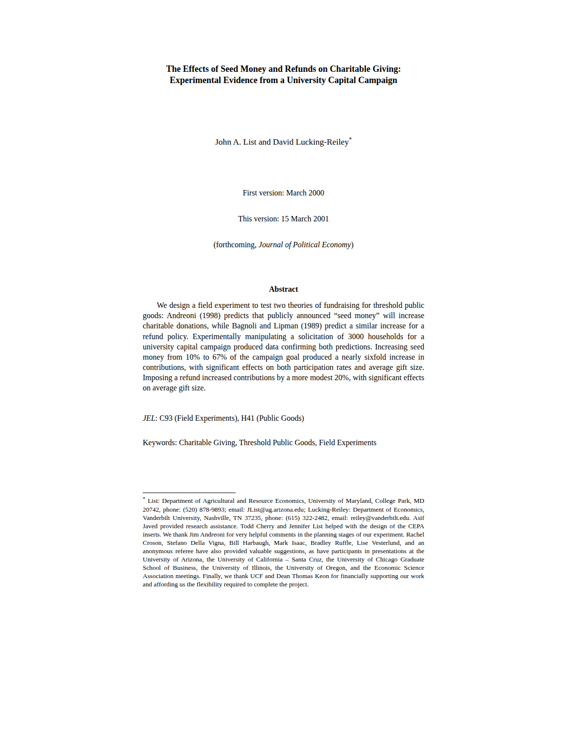The Effects of Seed Money and Refunds on Charitable Giving:
Experimental Evidence from a University Capital Campaign
John A. List and David Lucking-Reiley*
First version: March 2000
This version: 15 March 2001
(forthcoming, Journal of Political Economy)
Abstract
We design a field experiment to test two theories of fundraising for threshold public goods: Andreoni (1998) predicts that publicly announced “seed money” will increase charitable donations, while Bagnoli and Lipman (1989) predict a similar increase for a refund policy. Experimentally manipulating a solicitation of 3000 households for a university capital campaign produced data confirming both predictions. Increasing seed money from 10% to 67% of the campaign goal produced a nearly sixfold increase in contributions, with significant effects on both participation rates and average gift size. Imposing a refund increased contributions by a more modest 20%, with significant effects on average gift size.
JEL: C93 (Field Experiments), H41 (Public Goods)
Keywords: Charitable Giving, Threshold Public Goods, Field Experiments
* List: Department of Agricultural and Resource Economics, University of Maryland, College Park, MD 20742, phone: (520) 878-9893; email: JList@ag.arizona.edu; Lucking-Reiley: Department of Economics, Vanderbilt University, Nashville, TN 37235, phone: (615) 322-2482, email: reiley@vanderbilt.edu. Asif Javed provided research assistance. Todd Cherry and Jennifer List helped with the design of the CEPA inserts. We thank Jim Andreoni for very helpful comments in the planning stages of our experiment. Rachel Croson, Stefano Della Vigna, Bill Harbaugh, Mark Isaac, Bradley Ruffle, Lise Vesterlund, and an anonymous referee have also provided valuable suggestions, as have participants in presentations at the University of Arizona, the University of California – Santa Cruz, the University of Chicago Graduate School of Business, the University of Illinois, the University of Oregon, and the Economic Science Association meetings. Finally, we thank UCF and Dean Thomas Keon for financially supporting our work and affording us the flexibility required to complete the project.